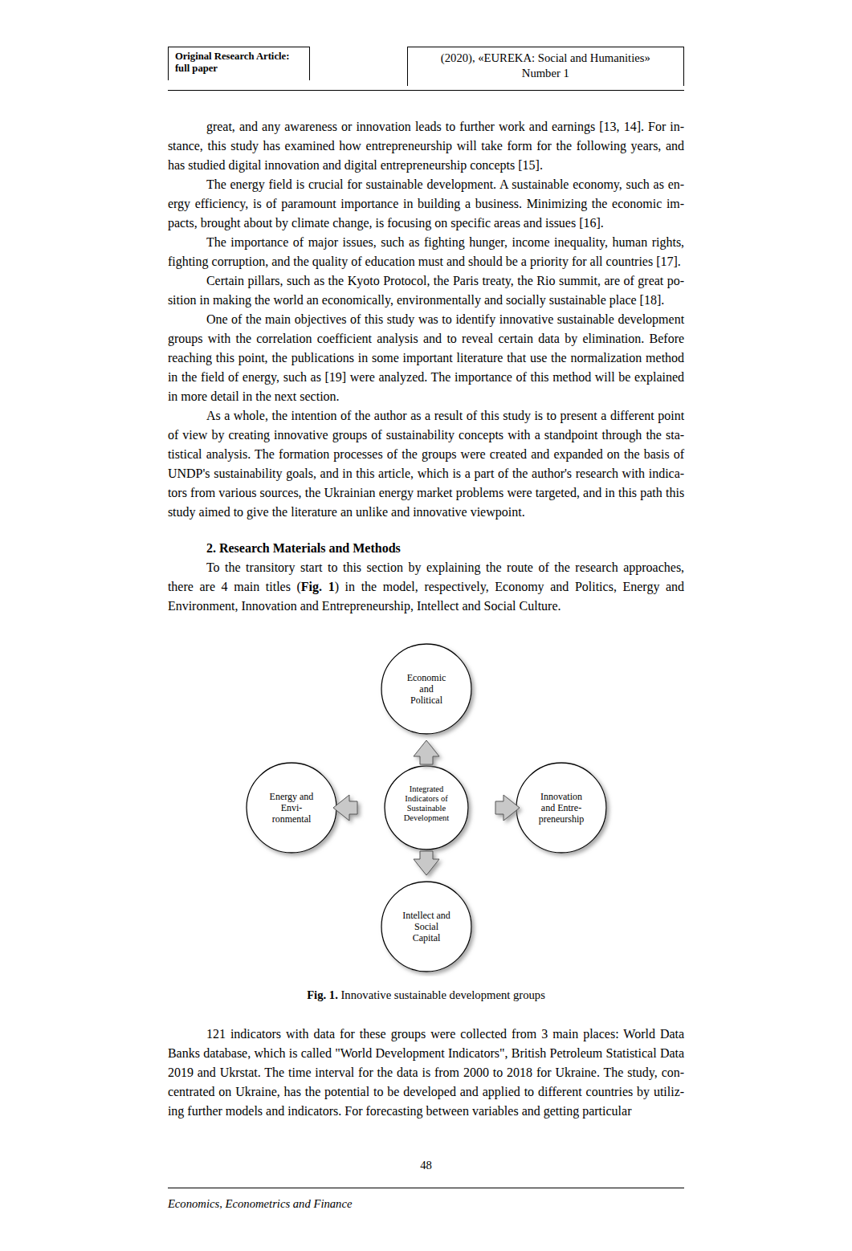Original Research Article:
full paper
(2020), «EUREKA: Social and Humanities»
Number 1
great, and any awareness or innovation leads to further work and earnings [13, 14]. For instance, this study has examined how entrepreneurship will take form for the following years, and has studied digital innovation and digital entrepreneurship concepts [15].
The energy field is crucial for sustainable development. A sustainable economy, such as energy efficiency, is of paramount importance in building a business. Minimizing the economic impacts, brought about by climate change, is focusing on specific areas and issues [16].
The importance of major issues, such as fighting hunger, income inequality, human rights, fighting corruption, and the quality of education must and should be a priority for all countries [17].
Certain pillars, such as the Kyoto Protocol, the Paris treaty, the Rio summit, are of great position in making the world an economically, environmentally and socially sustainable place [18].
One of the main objectives of this study was to identify innovative sustainable development groups with the correlation coefficient analysis and to reveal certain data by elimination. Before reaching this point, the publications in some important literature that use the normalization method in the field of energy, such as [19] were analyzed. The importance of this method will be explained in more detail in the next section.
As a whole, the intention of the author as a result of this study is to present a different point of view by creating innovative groups of sustainability concepts with a standpoint through the statistical analysis. The formation processes of the groups were created and expanded on the basis of UNDP's sustainability goals, and in this article, which is a part of the author's research with indicators from various sources, the Ukrainian energy market problems were targeted, and in this path this study aimed to give the literature an unlike and innovative viewpoint.
2. Research Materials and Methods
To the transitory start to this section by explaining the route of the research approaches, there are 4 main titles (Fig. 1) in the model, respectively, Economy and Politics, Energy and Environment, Innovation and Entrepreneurship, Intellect and Social Culture.
Economic and Political Energy and Envi- ronmental Innovation and Entre- preneurship Intellect and Social Capital Integrated Indicators of Sustainable Development
Fig. 1. Innovative sustainable development groups
121 indicators with data for these groups were collected from 3 main places: World Data Banks database, which is called "World Development Indicators", British Petroleum Statistical Data 2019 and Ukrstat. The time interval for the data is from 2000 to 2018 for Ukraine. The study, concentrated on Ukraine, has the potential to be developed and applied to different countries by utilizing further models and indicators. For forecasting between variables and getting particular
48
Economics, Econometrics and Finance